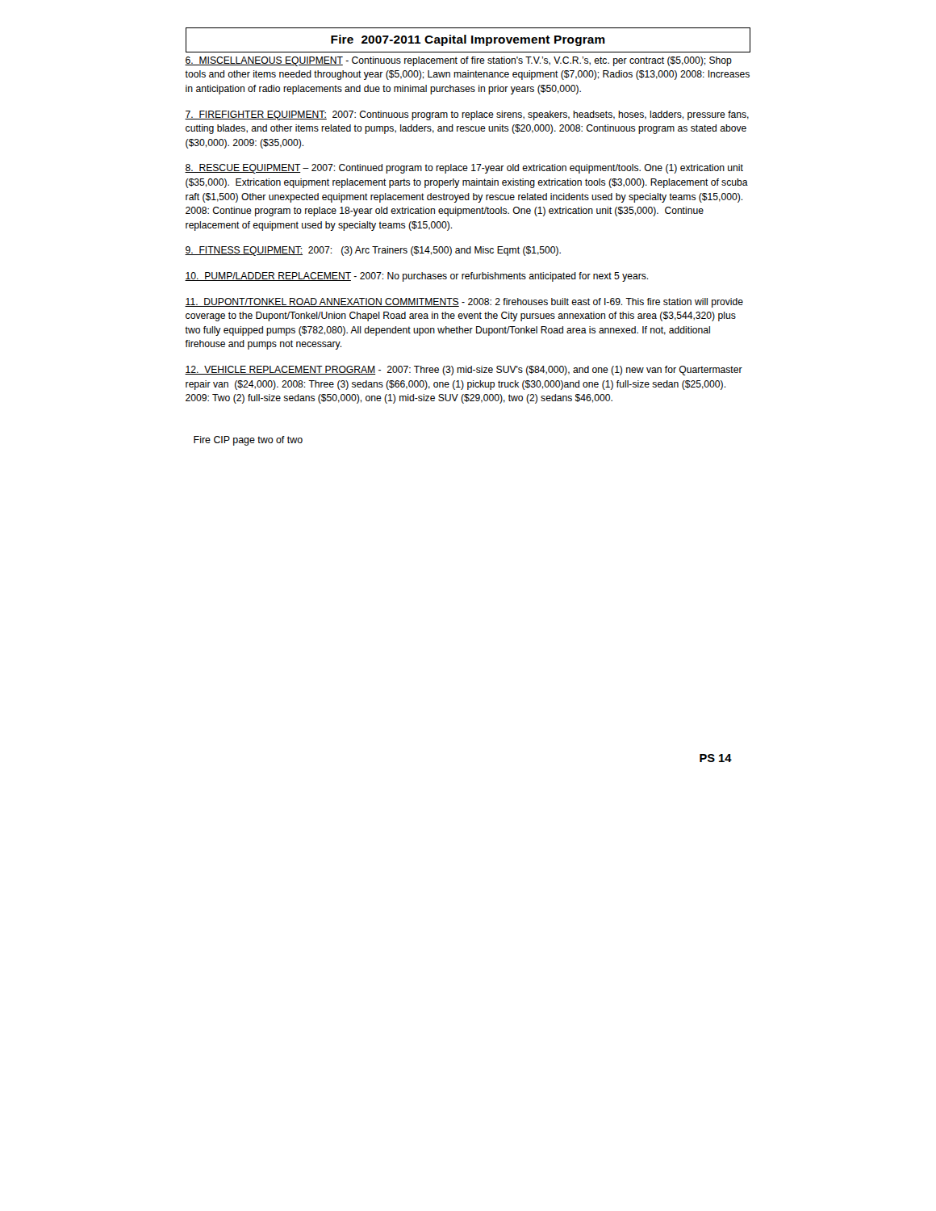Fire 2007-2011 Capital Improvement Program
6. MISCELLANEOUS EQUIPMENT - Continuous replacement of fire station's T.V.’s, V.C.R.’s, etc. per contract ($5,000); Shop tools and other items needed throughout year ($5,000); Lawn maintenance equipment ($7,000); Radios ($13,000) 2008: Increases in anticipation of radio replacements and due to minimal purchases in prior years ($50,000).
7. FIREFIGHTER EQUIPMENT: 2007: Continuous program to replace sirens, speakers, headsets, hoses, ladders, pressure fans, cutting blades, and other items related to pumps, ladders, and rescue units ($20,000). 2008: Continuous program as stated above ($30,000). 2009: ($35,000).
8. RESCUE EQUIPMENT – 2007: Continued program to replace 17-year old extrication equipment/tools. One (1) extrication unit ($35,000). Extrication equipment replacement parts to properly maintain existing extrication tools ($3,000). Replacement of scuba raft ($1,500) Other unexpected equipment replacement destroyed by rescue related incidents used by specialty teams ($15,000). 2008: Continue program to replace 18-year old extrication equipment/tools. One (1) extrication unit ($35,000). Continue replacement of equipment used by specialty teams ($15,000).
9. FITNESS EQUIPMENT: 2007: (3) Arc Trainers ($14,500) and Misc Eqmt ($1,500).
10. PUMP/LADDER REPLACEMENT - 2007: No purchases or refurbishments anticipated for next 5 years.
11. DUPONT/TONKEL ROAD ANNEXATION COMMITMENTS - 2008: 2 firehouses built east of I-69. This fire station will provide coverage to the Dupont/Tonkel/Union Chapel Road area in the event the City pursues annexation of this area ($3,544,320) plus two fully equipped pumps ($782,080). All dependent upon whether Dupont/Tonkel Road area is annexed. If not, additional firehouse and pumps not necessary.
12. VEHICLE REPLACEMENT PROGRAM - 2007: Three (3) mid-size SUV's ($84,000), and one (1) new van for Quartermaster repair van ($24,000). 2008: Three (3) sedans ($66,000), one (1) pickup truck ($30,000)and one (1) full-size sedan ($25,000). 2009: Two (2) full-size sedans ($50,000), one (1) mid-size SUV ($29,000), two (2) sedans $46,000.
Fire CIP page two of two
PS 14